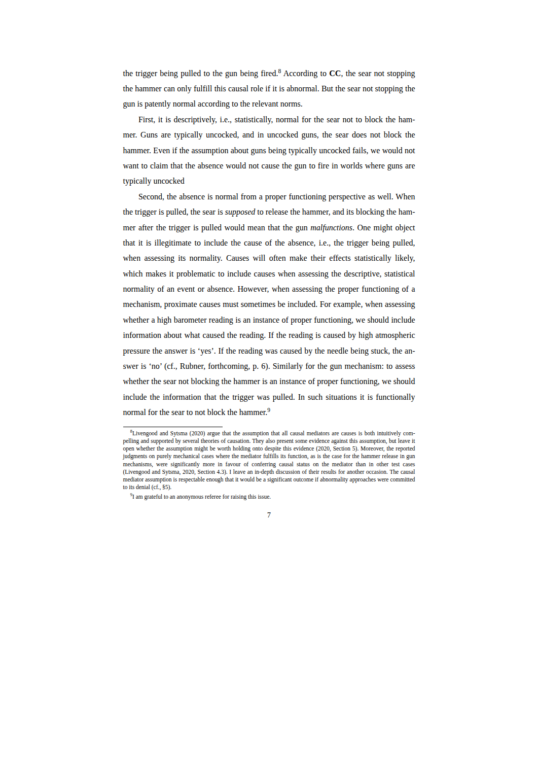the trigger being pulled to the gun being fired.8 According to CC, the sear not stopping the hammer can only fulfill this causal role if it is abnormal. But the sear not stopping the gun is patently normal according to the relevant norms.
First, it is descriptively, i.e., statistically, normal for the sear not to block the hammer. Guns are typically uncocked, and in uncocked guns, the sear does not block the hammer. Even if the assumption about guns being typically uncocked fails, we would not want to claim that the absence would not cause the gun to fire in worlds where guns are typically uncocked
Second, the absence is normal from a proper functioning perspective as well. When the trigger is pulled, the sear is supposed to release the hammer, and its blocking the hammer after the trigger is pulled would mean that the gun malfunctions. One might object that it is illegitimate to include the cause of the absence, i.e., the trigger being pulled, when assessing its normality. Causes will often make their effects statistically likely, which makes it problematic to include causes when assessing the descriptive, statistical normality of an event or absence. However, when assessing the proper functioning of a mechanism, proximate causes must sometimes be included. For example, when assessing whether a high barometer reading is an instance of proper functioning, we should include information about what caused the reading. If the reading is caused by high atmospheric pressure the answer is ‘yes’. If the reading was caused by the needle being stuck, the answer is ‘no’ (cf., Rubner, forthcoming, p. 6). Similarly for the gun mechanism: to assess whether the sear not blocking the hammer is an instance of proper functioning, we should include the information that the trigger was pulled. In such situations it is functionally normal for the sear to not block the hammer.9
8Livengood and Sytsma (2020) argue that the assumption that all causal mediators are causes is both intuitively compelling and supported by several theories of causation. They also present some evidence against this assumption, but leave it open whether the assumption might be worth holding onto despite this evidence (2020, Section 5). Moreover, the reported judgments on purely mechanical cases where the mediator fulfills its function, as is the case for the hammer release in gun mechanisms, were significantly more in favour of conferring causal status on the mediator than in other test cases (Livengood and Sytsma, 2020, Section 4.3). I leave an in-depth discussion of their results for another occasion. The causal mediator assumption is respectable enough that it would be a significant outcome if abnormality approaches were committed to its denial (cf., §5).
9I am grateful to an anonymous referee for raising this issue.
7